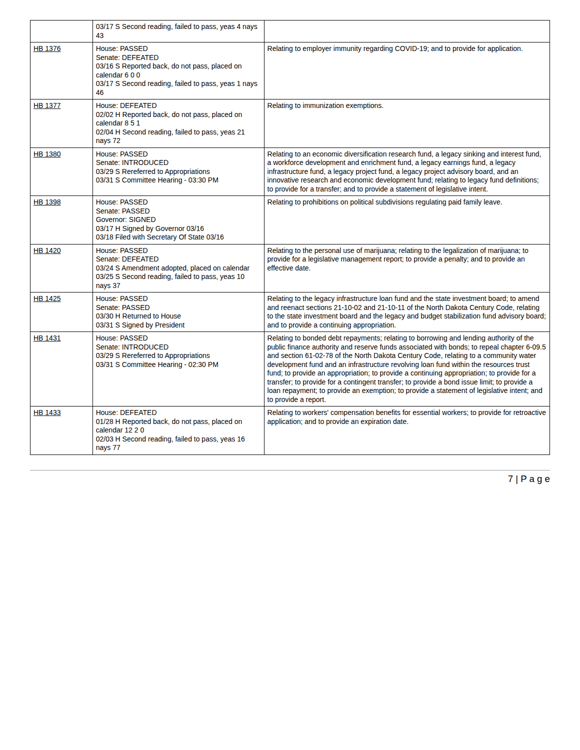| | 03/17 S Second reading, failed to pass, yeas 4 nays 43 | |
| HB 1376 | House: PASSED Senate: DEFEATED 03/16 S Reported back, do not pass, placed on calendar 6 0 0 03/17 S Second reading, failed to pass, yeas 1 nays 46 | Relating to employer immunity regarding COVID-19; and to provide for application. |
| HB 1377 | House: DEFEATED 02/02 H Reported back, do not pass, placed on calendar 8 5 1 02/04 H Second reading, failed to pass, yeas 21 nays 72 | Relating to immunization exemptions. |
| HB 1380 | House: PASSED Senate: INTRODUCED 03/29 S Rereferred to Appropriations 03/31 S Committee Hearing - 03:30 PM | Relating to an economic diversification research fund, a legacy sinking and interest fund, a workforce development and enrichment fund, a legacy earnings fund, a legacy infrastructure fund, a legacy project fund, a legacy project advisory board, and an innovative research and economic development fund; relating to legacy fund definitions; to provide for a transfer; and to provide a statement of legislative intent. |
| HB 1398 | House: PASSED Senate: PASSED Governor: SIGNED 03/17 H Signed by Governor 03/16 03/18 Filed with Secretary Of State 03/16 | Relating to prohibitions on political subdivisions regulating paid family leave. |
| HB 1420 | House: PASSED Senate: DEFEATED 03/24 S Amendment adopted, placed on calendar 03/25 S Second reading, failed to pass, yeas 10 nays 37 | Relating to the personal use of marijuana; relating to the legalization of marijuana; to provide for a legislative management report; to provide a penalty; and to provide an effective date. |
| HB 1425 | House: PASSED Senate: PASSED 03/30 H Returned to House 03/31 S Signed by President | Relating to the legacy infrastructure loan fund and the state investment board; to amend and reenact sections 21-10-02 and 21-10-11 of the North Dakota Century Code, relating to the state investment board and the legacy and budget stabilization fund advisory board; and to provide a continuing appropriation. |
| HB 1431 | House: PASSED Senate: INTRODUCED 03/29 S Rereferred to Appropriations 03/31 S Committee Hearing - 02:30 PM | Relating to bonded debt repayments; relating to borrowing and lending authority of the public finance authority and reserve funds associated with bonds; to repeal chapter 6-09.5 and section 61-02-78 of the North Dakota Century Code, relating to a community water development fund and an infrastructure revolving loan fund within the resources trust fund; to provide an appropriation; to provide a continuing appropriation; to provide for a transfer; to provide for a contingent transfer; to provide a bond issue limit; to provide a loan repayment; to provide an exemption; to provide a statement of legislative intent; and to provide a report. |
| HB 1433 | House: DEFEATED 01/28 H Reported back, do not pass, placed on calendar 12 2 0 02/03 H Second reading, failed to pass, yeas 16 nays 77 | Relating to workers' compensation benefits for essential workers; to provide for retroactive application; and to provide an expiration date. |
7 | P a g e